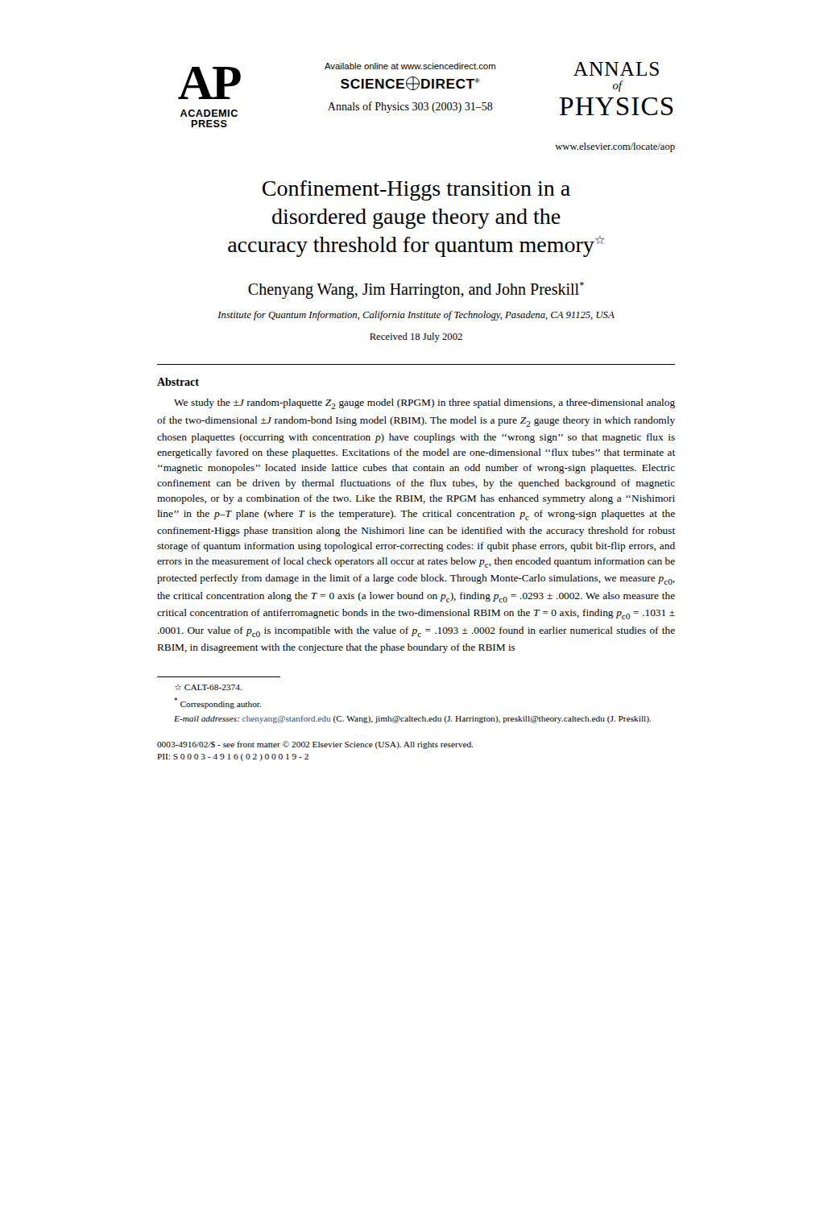AP ACADEMIC
PRESS
Available online at www.sciencedirect.com
SCIENCE DIRECT®
Annals of Physics 303 (2003) 31–58
ANNALS of PHYSICS
www.elsevier.com/locate/aop
Confinement-Higgs transition in a
disordered gauge theory and the
accuracy threshold for quantum memory☆
Chenyang Wang, Jim Harrington, and John Preskill*
Institute for Quantum Information, California Institute of Technology, Pasadena, CA 91125, USA
Received 18 July 2002
Abstract
We study the ±J random-plaquette Z2 gauge model (RPGM) in three spatial dimensions, a three-dimensional analog of the two-dimensional ±J random-bond Ising model (RBIM). The model is a pure Z2 gauge theory in which randomly chosen plaquettes (occurring with concentration p) have couplings with the ‘‘wrong sign’’ so that magnetic flux is energetically favored on these plaquettes. Excitations of the model are one-dimensional ‘‘flux tubes’’ that terminate at ‘‘magnetic monopoles’’ located inside lattice cubes that contain an odd number of wrong-sign plaquettes. Electric confinement can be driven by thermal fluctuations of the flux tubes, by the quenched background of magnetic monopoles, or by a combination of the two. Like the RBIM, the RPGM has enhanced symmetry along a ‘‘Nishimori line’’ in the p–T plane (where T is the temperature). The critical concentration pc of wrong-sign plaquettes at the confinement-Higgs phase transition along the Nishimori line can be identified with the accuracy threshold for robust storage of quantum information using topological error-correcting codes: if qubit phase errors, qubit bit-flip errors, and errors in the measurement of local check operators all occur at rates below pc, then encoded quantum information can be protected perfectly from damage in the limit of a large code block. Through Monte-Carlo simulations, we measure pc0, the critical concentration along the T = 0 axis (a lower bound on pc), finding pc0 = .0293 ± .0002. We also measure the critical concentration of antiferromagnetic bonds in the two-dimensional RBIM on the T = 0 axis, finding pc0 = .1031 ± .0001. Our value of pc0 is incompatible with the value of pc = .1093 ± .0002 found in earlier numerical studies of the RBIM, in disagreement with the conjecture that the phase boundary of the RBIM is
☆ CALT-68-2374.
* Corresponding author.
E-mail addresses: chenyang@stanford.edu (C. Wang), jimh@caltech.edu (J. Harrington), preskill@theory.caltech.edu (J. Preskill).
0003-4916/02/$ - see front matter © 2002 Elsevier Science (USA). All rights reserved.
PII: S 0 0 0 3 - 4 9 1 6 ( 0 2 ) 0 0 0 1 9 - 2